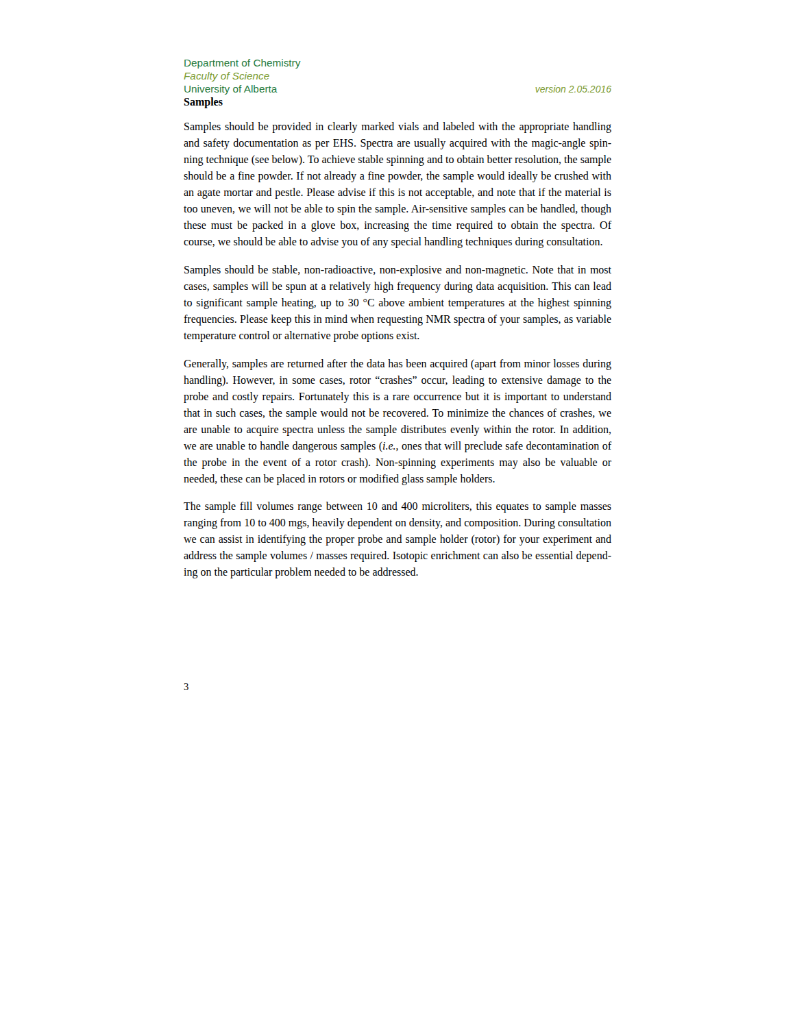Department of Chemistry
Faculty of Science
University of Alberta version 2.05.2016
Samples
Samples should be provided in clearly marked vials and labeled with the appropriate handling and safety documentation as per EHS. Spectra are usually acquired with the magic-angle spinning technique (see below). To achieve stable spinning and to obtain better resolution, the sample should be a fine powder. If not already a fine powder, the sample would ideally be crushed with an agate mortar and pestle. Please advise if this is not acceptable, and note that if the material is too uneven, we will not be able to spin the sample. Air-sensitive samples can be handled, though these must be packed in a glove box, increasing the time required to obtain the spectra. Of course, we should be able to advise you of any special handling techniques during consultation.
Samples should be stable, non-radioactive, non-explosive and non-magnetic. Note that in most cases, samples will be spun at a relatively high frequency during data acquisition. This can lead to significant sample heating, up to 30 °C above ambient temperatures at the highest spinning frequencies. Please keep this in mind when requesting NMR spectra of your samples, as variable temperature control or alternative probe options exist.
Generally, samples are returned after the data has been acquired (apart from minor losses during handling). However, in some cases, rotor “crashes” occur, leading to extensive damage to the probe and costly repairs. Fortunately this is a rare occurrence but it is important to understand that in such cases, the sample would not be recovered. To minimize the chances of crashes, we are unable to acquire spectra unless the sample distributes evenly within the rotor. In addition, we are unable to handle dangerous samples (i.e., ones that will preclude safe decontamination of the probe in the event of a rotor crash). Non-spinning experiments may also be valuable or needed, these can be placed in rotors or modified glass sample holders.
The sample fill volumes range between 10 and 400 microliters, this equates to sample masses ranging from 10 to 400 mgs, heavily dependent on density, and composition. During consultation we can assist in identifying the proper probe and sample holder (rotor) for your experiment and address the sample volumes / masses required. Isotopic enrichment can also be essential depending on the particular problem needed to be addressed.
3